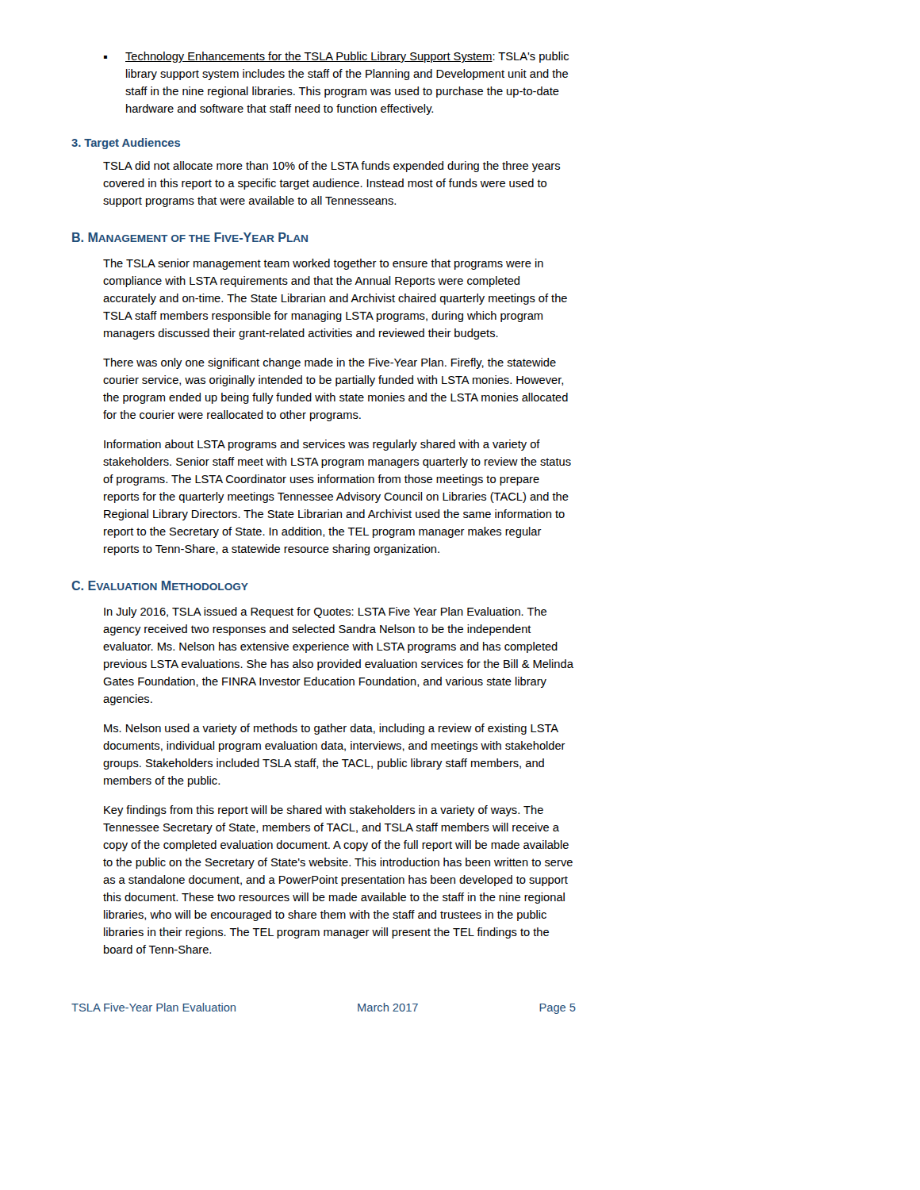Technology Enhancements for the TSLA Public Library Support System: TSLA's public library support system includes the staff of the Planning and Development unit and the staff in the nine regional libraries. This program was used to purchase the up-to-date hardware and software that staff need to function effectively.
3. Target Audiences
TSLA did not allocate more than 10% of the LSTA funds expended during the three years covered in this report to a specific target audience. Instead most of funds were used to support programs that were available to all Tennesseans.
B. MANAGEMENT OF THE FIVE-YEAR PLAN
The TSLA senior management team worked together to ensure that programs were in compliance with LSTA requirements and that the Annual Reports were completed accurately and on-time. The State Librarian and Archivist chaired quarterly meetings of the TSLA staff members responsible for managing LSTA programs, during which program managers discussed their grant-related activities and reviewed their budgets.
There was only one significant change made in the Five-Year Plan. Firefly, the statewide courier service, was originally intended to be partially funded with LSTA monies. However, the program ended up being fully funded with state monies and the LSTA monies allocated for the courier were reallocated to other programs.
Information about LSTA programs and services was regularly shared with a variety of stakeholders. Senior staff meet with LSTA program managers quarterly to review the status of programs. The LSTA Coordinator uses information from those meetings to prepare reports for the quarterly meetings Tennessee Advisory Council on Libraries (TACL) and the Regional Library Directors. The State Librarian and Archivist used the same information to report to the Secretary of State. In addition, the TEL program manager makes regular reports to Tenn-Share, a statewide resource sharing organization.
C. EVALUATION METHODOLOGY
In July 2016, TSLA issued a Request for Quotes: LSTA Five Year Plan Evaluation. The agency received two responses and selected Sandra Nelson to be the independent evaluator. Ms. Nelson has extensive experience with LSTA programs and has completed previous LSTA evaluations. She has also provided evaluation services for the Bill & Melinda Gates Foundation, the FINRA Investor Education Foundation, and various state library agencies.
Ms. Nelson used a variety of methods to gather data, including a review of existing LSTA documents, individual program evaluation data, interviews, and meetings with stakeholder groups. Stakeholders included TSLA staff, the TACL, public library staff members, and members of the public.
Key findings from this report will be shared with stakeholders in a variety of ways. The Tennessee Secretary of State, members of TACL, and TSLA staff members will receive a copy of the completed evaluation document. A copy of the full report will be made available to the public on the Secretary of State's website. This introduction has been written to serve as a standalone document, and a PowerPoint presentation has been developed to support this document. These two resources will be made available to the staff in the nine regional libraries, who will be encouraged to share them with the staff and trustees in the public libraries in their regions. The TEL program manager will present the TEL findings to the board of Tenn-Share.
TSLA Five-Year Plan Evaluation March 2017 Page 5